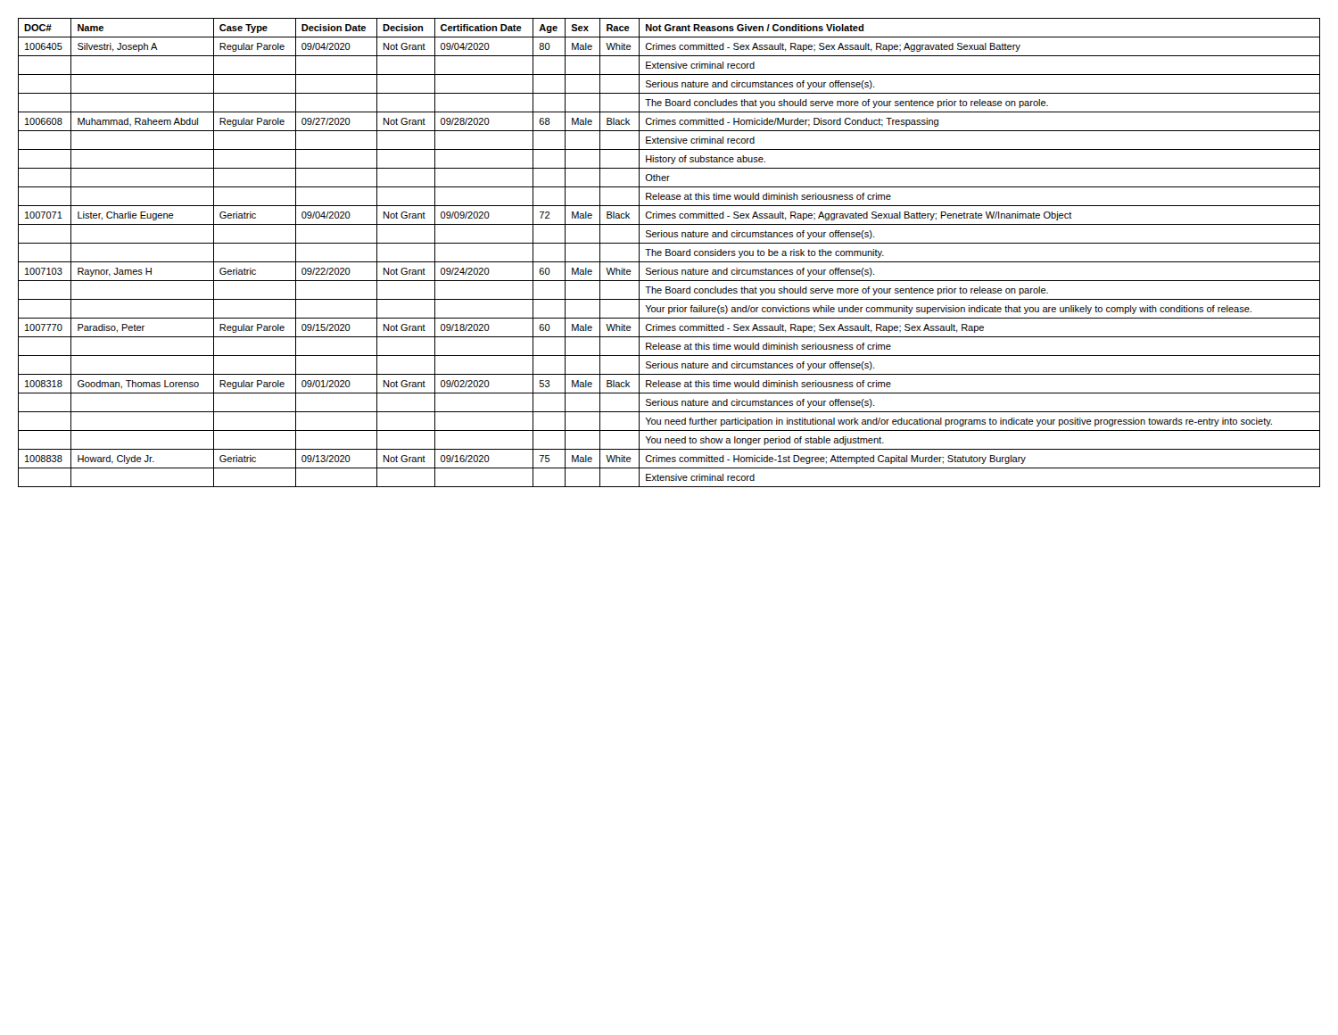| DOC# | Name | Case Type | Decision Date | Decision | Certification Date | Age | Sex | Race | Not Grant Reasons Given / Conditions Violated |
| --- | --- | --- | --- | --- | --- | --- | --- | --- | --- |
| 1006405 | Silvestri, Joseph A | Regular Parole | 09/04/2020 | Not Grant | 09/04/2020 | 80 | Male | White | Crimes committed - Sex Assault, Rape; Sex Assault, Rape; Aggravated Sexual Battery |
| | | | | | | | | | Extensive criminal record |
| | | | | | | | | | Serious nature and circumstances of your offense(s). |
| | | | | | | | | | The Board concludes that you should serve more of your sentence prior to release on parole. |
| 1006608 | Muhammad, Raheem Abdul | Regular Parole | 09/27/2020 | Not Grant | 09/28/2020 | 68 | Male | Black | Crimes committed - Homicide/Murder; Disord Conduct; Trespassing |
| | | | | | | | | | Extensive criminal record |
| | | | | | | | | | History of substance abuse. |
| | | | | | | | | | Other |
| | | | | | | | | | Release at this time would diminish seriousness of crime |
| 1007071 | Lister, Charlie Eugene | Geriatric | 09/04/2020 | Not Grant | 09/09/2020 | 72 | Male | Black | Crimes committed - Sex Assault, Rape; Aggravated Sexual Battery; Penetrate W/Inanimate Object |
| | | | | | | | | | Serious nature and circumstances of your offense(s). |
| | | | | | | | | | The Board considers you to be a risk to the community. |
| 1007103 | Raynor, James H | Geriatric | 09/22/2020 | Not Grant | 09/24/2020 | 60 | Male | White | Serious nature and circumstances of your offense(s). |
| | | | | | | | | | The Board concludes that you should serve more of your sentence prior to release on parole. |
| | | | | | | | | | Your prior failure(s) and/or convictions while under community supervision indicate that you are unlikely to comply with conditions of release. |
| 1007770 | Paradiso, Peter | Regular Parole | 09/15/2020 | Not Grant | 09/18/2020 | 60 | Male | White | Crimes committed - Sex Assault, Rape; Sex Assault, Rape; Sex Assault, Rape |
| | | | | | | | | | Release at this time would diminish seriousness of crime |
| | | | | | | | | | Serious nature and circumstances of your offense(s). |
| 1008318 | Goodman, Thomas Lorenso | Regular Parole | 09/01/2020 | Not Grant | 09/02/2020 | 53 | Male | Black | Release at this time would diminish seriousness of crime |
| | | | | | | | | | Serious nature and circumstances of your offense(s). |
| | | | | | | | | | You need further participation in institutional work and/or educational programs to indicate your positive progression towards re-entry into society. |
| | | | | | | | | | You need to show a longer period of stable adjustment. |
| 1008838 | Howard, Clyde Jr. | Geriatric | 09/13/2020 | Not Grant | 09/16/2020 | 75 | Male | White | Crimes committed - Homicide-1st Degree; Attempted Capital Murder; Statutory Burglary |
| | | | | | | | | | Extensive criminal record |